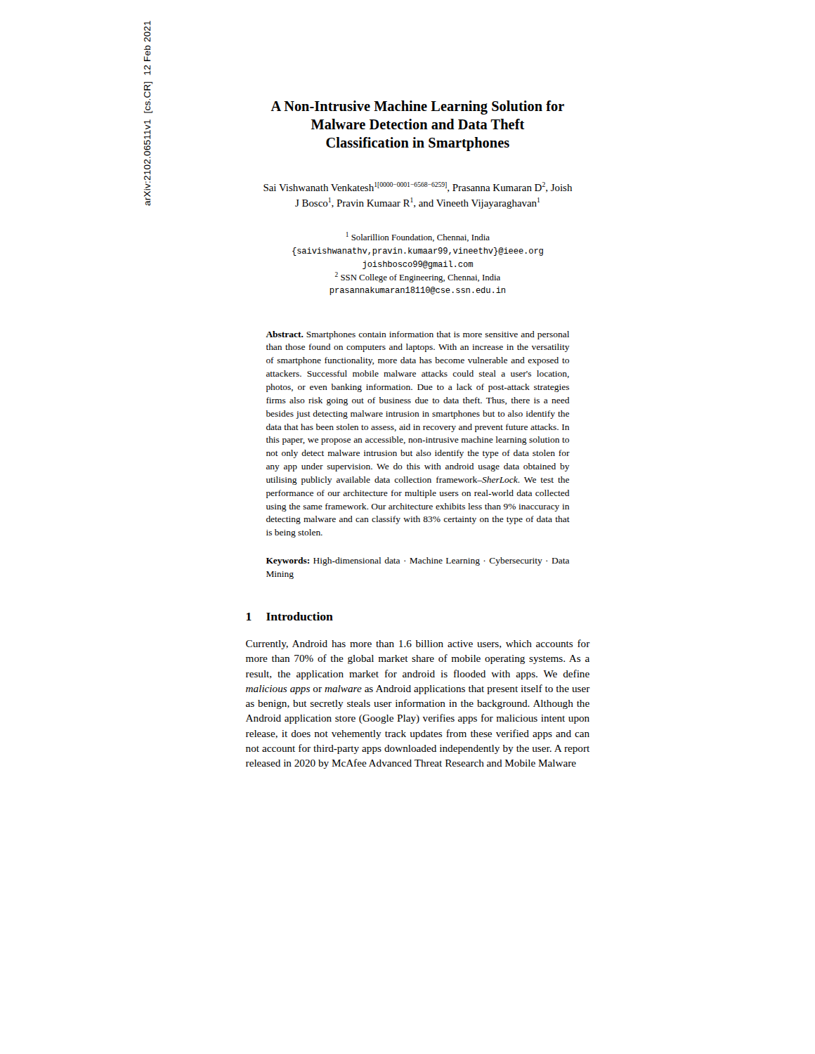arXiv:2102.06511v1 [cs.CR] 12 Feb 2021
A Non-Intrusive Machine Learning Solution for
Malware Detection and Data Theft
Classification in Smartphones
Sai Vishwanath Venkatesh1[0000−0001−6568−6259], Prasanna Kumaran D2, Joish
J Bosco1, Pravin Kumaar R1, and Vineeth Vijayaraghavan1
1 Solarillion Foundation, Chennai, India
{saivishwanathv,pravin.kumaar99,vineethv}@ieee.org
joishbosco99@gmail.com
2 SSN College of Engineering, Chennai, India
prasannakumaran18110@cse.ssn.edu.in
Abstract. Smartphones contain information that is more sensitive and personal than those found on computers and laptops. With an increase in the versatility of smartphone functionality, more data has become vulnerable and exposed to attackers. Successful mobile malware attacks could steal a user's location, photos, or even banking information. Due to a lack of post-attack strategies firms also risk going out of business due to data theft. Thus, there is a need besides just detecting malware intrusion in smartphones but to also identify the data that has been stolen to assess, aid in recovery and prevent future attacks. In this paper, we propose an accessible, non-intrusive machine learning solution to not only detect malware intrusion but also identify the type of data stolen for any app under supervision. We do this with android usage data obtained by utilising publicly available data collection framework–SherLock. We test the performance of our architecture for multiple users on real-world data collected using the same framework. Our architecture exhibits less than 9% inaccuracy in detecting malware and can classify with 83% certainty on the type of data that is being stolen.
Keywords: High-dimensional data · Machine Learning · Cybersecurity · Data Mining
1 Introduction
Currently, Android has more than 1.6 billion active users, which accounts for more than 70% of the global market share of mobile operating systems. As a result, the application market for android is flooded with apps. We define malicious apps or malware as Android applications that present itself to the user as benign, but secretly steals user information in the background. Although the Android application store (Google Play) verifies apps for malicious intent upon release, it does not vehemently track updates from these verified apps and can not account for third-party apps downloaded independently by the user. A report released in 2020 by McAfee Advanced Threat Research and Mobile Malware